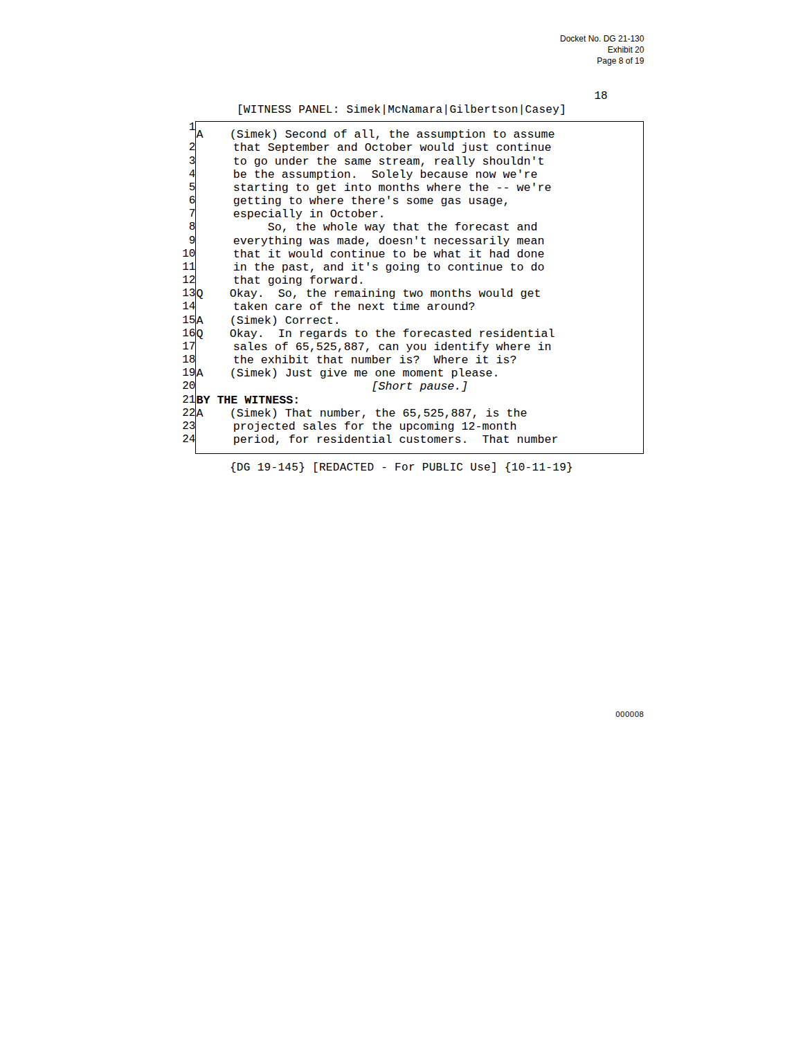Docket No. DG 21-130
Exhibit 20
Page 8 of 19
18
[WITNESS PANEL: Simek|McNamara|Gilbertson|Casey]
| 1 | A (Simek) Second of all, the assumption to assume |
| 2 | that September and October would just continue |
| 3 | to go under the same stream, really shouldn't |
| 4 | be the assumption. Solely because now we're |
| 5 | starting to get into months where the -- we're |
| 6 | getting to where there's some gas usage, |
| 7 | especially in October. |
| 8 | So, the whole way that the forecast and |
| 9 | everything was made, doesn't necessarily mean |
| 10 | that it would continue to be what it had done |
| 11 | in the past, and it's going to continue to do |
| 12 | that going forward. |
| 13 | Q Okay. So, the remaining two months would get |
| 14 | taken care of the next time around? |
| 15 | A (Simek) Correct. |
| 16 | Q Okay. In regards to the forecasted residential |
| 17 | sales of 65,525,887, can you identify where in |
| 18 | the exhibit that number is? Where it is? |
| 19 | A (Simek) Just give me one moment please. |
| 20 | [Short pause.] |
| 21 | BY THE WITNESS: |
| 22 | A (Simek) That number, the 65,525,887, is the |
| 23 | projected sales for the upcoming 12-month |
| 24 | period, for residential customers. That number |
{DG 19-145} [REDACTED - For PUBLIC Use] {10-11-19}
000008